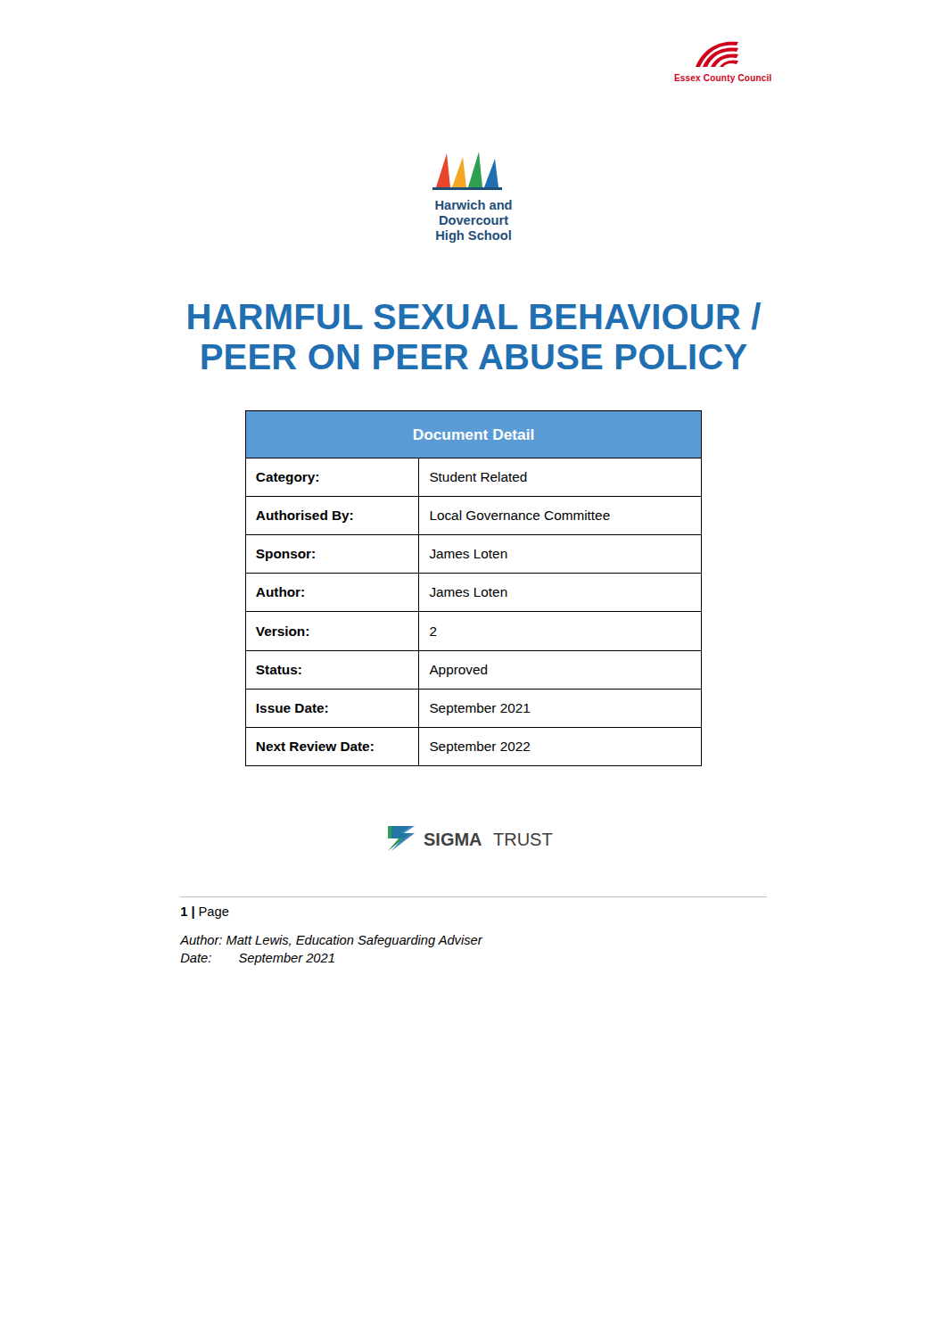Essex County Council
Harwich and Dovercourt
High School
HARMFUL SEXUAL BEHAVIOUR /
PEER ON PEER ABUSE POLICY
| Document Detail |
| --- |
| Category: | Student Related |
| Authorised By: | Local Governance Committee |
| Sponsor: | James Loten |
| Author: | James Loten |
| Version: | 2 |
| Status: | Approved |
| Issue Date: | September 2021 |
| Next Review Date: | September 2022 |
SIGMA TRUST
1 | Page
Author: Matt Lewis, Education Safeguarding Adviser
Date: September 2021